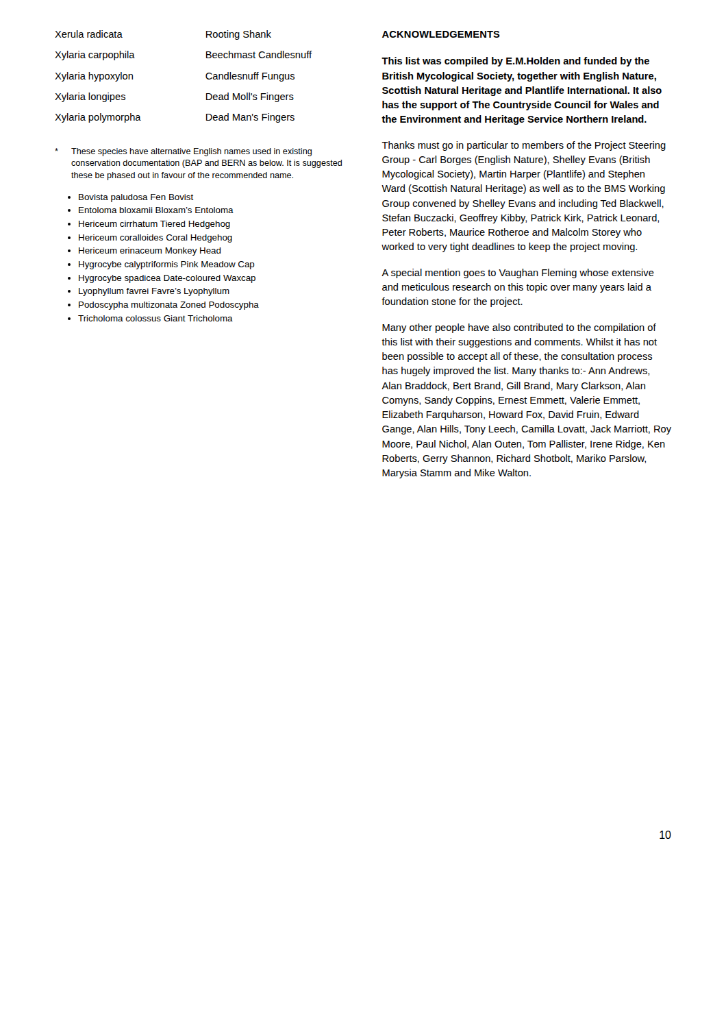| Xerula radicata | Rooting Shank |
| Xylaria carpophila | Beechmast Candlesnuff |
| Xylaria hypoxylon | Candlesnuff Fungus |
| Xylaria longipes | Dead Moll's Fingers |
| Xylaria polymorpha | Dead Man's Fingers |
*
These species have alternative English names used in existing conservation documentation (BAP and BERN as below. It is suggested these be phased out in favour of the recommended name.
Bovista paludosa Fen Bovist
Entoloma bloxamii Bloxam’s Entoloma
Hericeum cirrhatum Tiered Hedgehog
Hericeum coralloides Coral Hedgehog
Hericeum erinaceum Monkey Head
Hygrocybe calyptriformis Pink Meadow Cap
Hygrocybe spadicea Date-coloured Waxcap
Lyophyllum favrei Favre’s Lyophyllum
Podoscypha multizonata Zoned Podoscypha
Tricholoma colossus Giant Tricholoma
ACKNOWLEDGEMENTS
This list was compiled by E.M.Holden and funded by the British Mycological Society, together with English Nature, Scottish Natural Heritage and Plantlife International. It also has the support of The Countryside Council for Wales and the Environment and Heritage Service Northern Ireland.
Thanks must go in particular to members of the Project Steering Group - Carl Borges (English Nature), Shelley Evans (British Mycological Society), Martin Harper (Plantlife) and Stephen Ward (Scottish Natural Heritage) as well as to the BMS Working Group convened by Shelley Evans and including Ted Blackwell, Stefan Buczacki, Geoffrey Kibby, Patrick Kirk, Patrick Leonard, Peter Roberts, Maurice Rotheroe and Malcolm Storey who worked to very tight deadlines to keep the project moving.
A special mention goes to Vaughan Fleming whose extensive and meticulous research on this topic over many years laid a foundation stone for the project.
Many other people have also contributed to the compilation of this list with their suggestions and comments. Whilst it has not been possible to accept all of these, the consultation process has hugely improved the list. Many thanks to:- Ann Andrews, Alan Braddock, Bert Brand, Gill Brand, Mary Clarkson, Alan Comyns, Sandy Coppins, Ernest Emmett, Valerie Emmett, Elizabeth Farquharson, Howard Fox, David Fruin, Edward Gange, Alan Hills, Tony Leech, Camilla Lovatt, Jack Marriott, Roy Moore, Paul Nichol, Alan Outen, Tom Pallister, Irene Ridge, Ken Roberts, Gerry Shannon, Richard Shotbolt, Mariko Parslow, Marysia Stamm and Mike Walton.
10